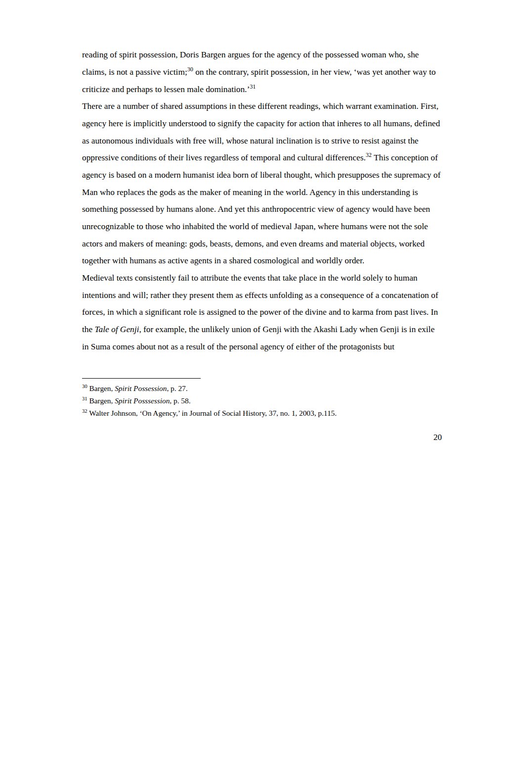reading of spirit possession, Doris Bargen argues for the agency of the possessed woman who, she claims, is not a passive victim;30 on the contrary, spirit possession, in her view, ‘was yet another way to criticize and perhaps to lessen male domination.’31
There are a number of shared assumptions in these different readings, which warrant examination. First, agency here is implicitly understood to signify the capacity for action that inheres to all humans, defined as autonomous individuals with free will, whose natural inclination is to strive to resist against the oppressive conditions of their lives regardless of temporal and cultural differences.32 This conception of agency is based on a modern humanist idea born of liberal thought, which presupposes the supremacy of Man who replaces the gods as the maker of meaning in the world. Agency in this understanding is something possessed by humans alone. And yet this anthropocentric view of agency would have been unrecognizable to those who inhabited the world of medieval Japan, where humans were not the sole actors and makers of meaning: gods, beasts, demons, and even dreams and material objects, worked together with humans as active agents in a shared cosmological and worldly order.
Medieval texts consistently fail to attribute the events that take place in the world solely to human intentions and will; rather they present them as effects unfolding as a consequence of a concatenation of forces, in which a significant role is assigned to the power of the divine and to karma from past lives. In the Tale of Genji, for example, the unlikely union of Genji with the Akashi Lady when Genji is in exile in Suma comes about not as a result of the personal agency of either of the protagonists but
30 Bargen, Spirit Possession, p. 27.
31 Bargen, Spirit Posssession, p. 58.
32 Walter Johnson, ‘On Agency,’ in Journal of Social History, 37, no. 1, 2003, p.115.
20